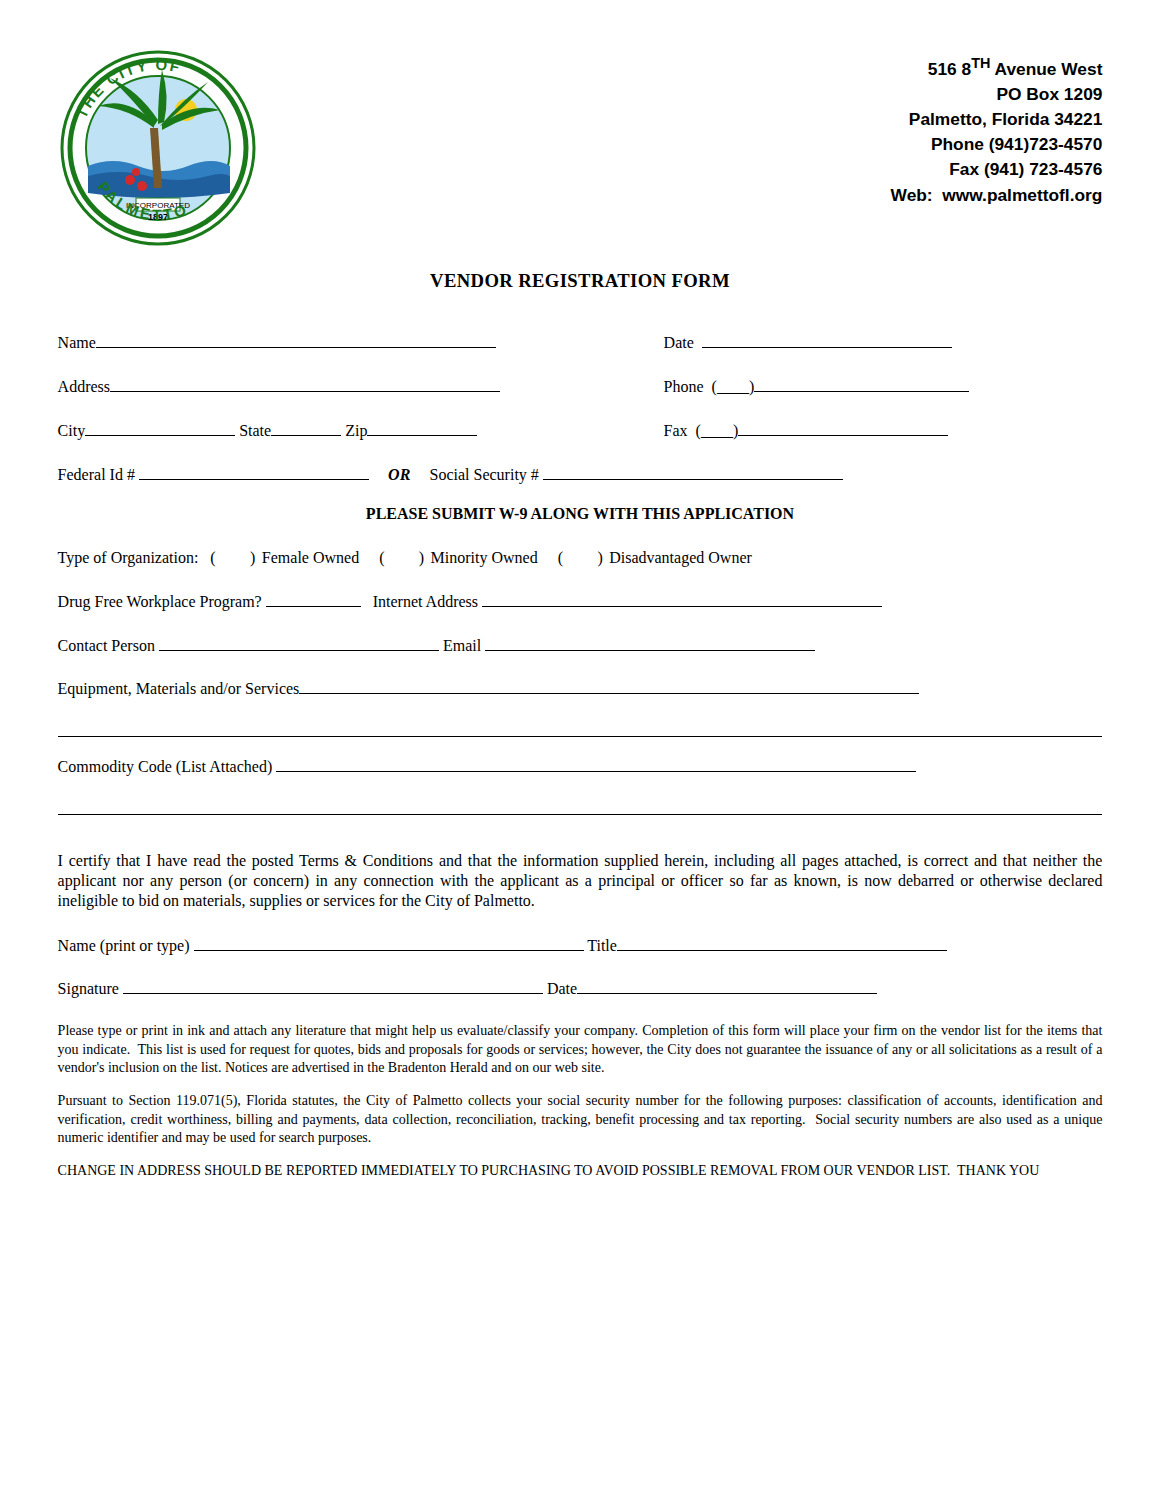INCORPORATED 1897 THE CITY OF PALMETTO
516 8TH Avenue West
PO Box 1209
Palmetto, Florida 34221
Phone (941)723-4570
Fax (941) 723-4576
Web: www.palmettofl.org
VENDOR REGISTRATION FORM
Name
Date
Address
Phone (____)
City State Zip
Fax (____)
Federal Id # ORSocial Security #
PLEASE SUBMIT W-9 ALONG WITH THIS APPLICATION
Type of Organization: ( ) Female Owned ( ) Minority Owned ( ) Disadvantaged Owner
Drug Free Workplace Program? Internet Address
Contact Person Email
Equipment, Materials and/or Services
Commodity Code (List Attached)
I certify that I have read the posted Terms & Conditions and that the information supplied herein, including all pages attached, is correct and that neither the applicant nor any person (or concern) in any connection with the applicant as a principal or officer so far as known, is now debarred or otherwise declared ineligible to bid on materials, supplies or services for the City of Palmetto.
Name (print or type) Title
Signature Date
Please type or print in ink and attach any literature that might help us evaluate/classify your company. Completion of this form will place your firm on the vendor list for the items that you indicate. This list is used for request for quotes, bids and proposals for goods or services; however, the City does not guarantee the issuance of any or all solicitations as a result of a vendor's inclusion on the list. Notices are advertised in the Bradenton Herald and on our web site.
Pursuant to Section 119.071(5), Florida statutes, the City of Palmetto collects your social security number for the following purposes: classification of accounts, identification and verification, credit worthiness, billing and payments, data collection, reconciliation, tracking, benefit processing and tax reporting. Social security numbers are also used as a unique numeric identifier and may be used for search purposes.
CHANGE IN ADDRESS SHOULD BE REPORTED IMMEDIATELY TO PURCHASING TO AVOID POSSIBLE REMOVAL FROM OUR VENDOR LIST. THANK YOU